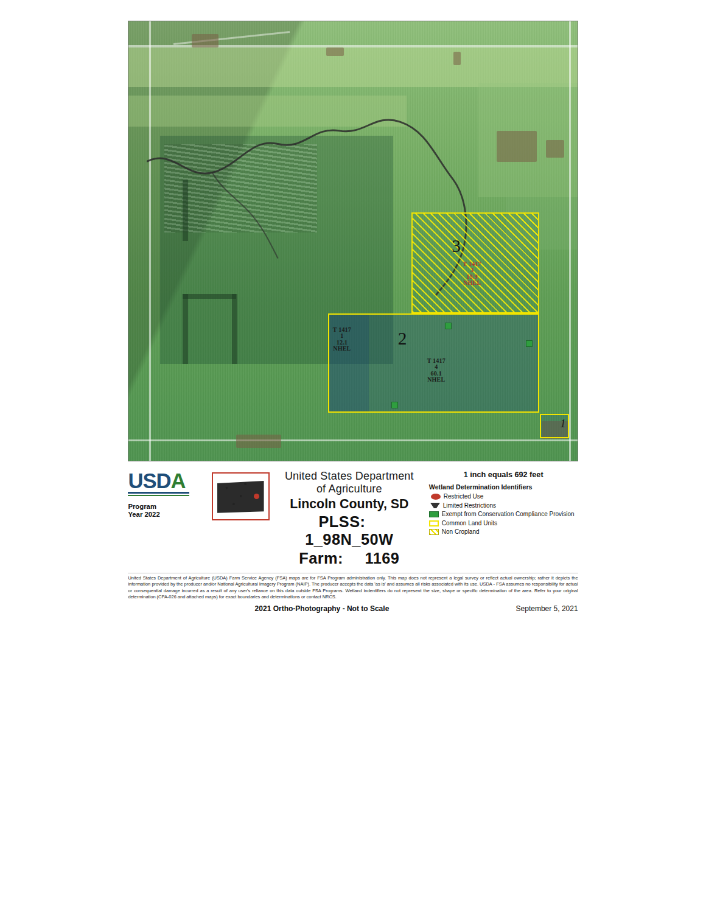3
2
1
T 1417
3
19.9
NHEL
T 1417
1
12.1
NHEL
T 1417
4
60.1
NHEL
USDA
Program
Year 2022
United States Department of Agriculture
Lincoln County, SD
PLSS: 1_98N_50W
Farm: 1169
1 inch equals 692 feet
Wetland Determination Identifiers
Restricted Use
Limited Restrictions
Exempt from Conservation Compliance Provision
Common Land Units
Non Cropland
United States Department of Agriculture (USDA) Farm Service Agency (FSA) maps are for FSA Program administration only. This map does not represent a legal survey or reflect actual ownership; rather it depicts the information provided by the producer and/or National Agricultural Imagery Program (NAIP). The producer accepts the data 'as is' and assumes all risks associated with its use. USDA - FSA assumes no responsibility for actual or consequential damage incurred as a result of any user's reliance on this data outside FSA Programs. Wetland indentifiers do not represent the size, shape or specific determination of the area. Refer to your original determination (CPA-026 and attached maps) for exact boundaries and determinations or contact NRCS.
2021 Ortho-Photography - Not to Scale
September 5, 2021